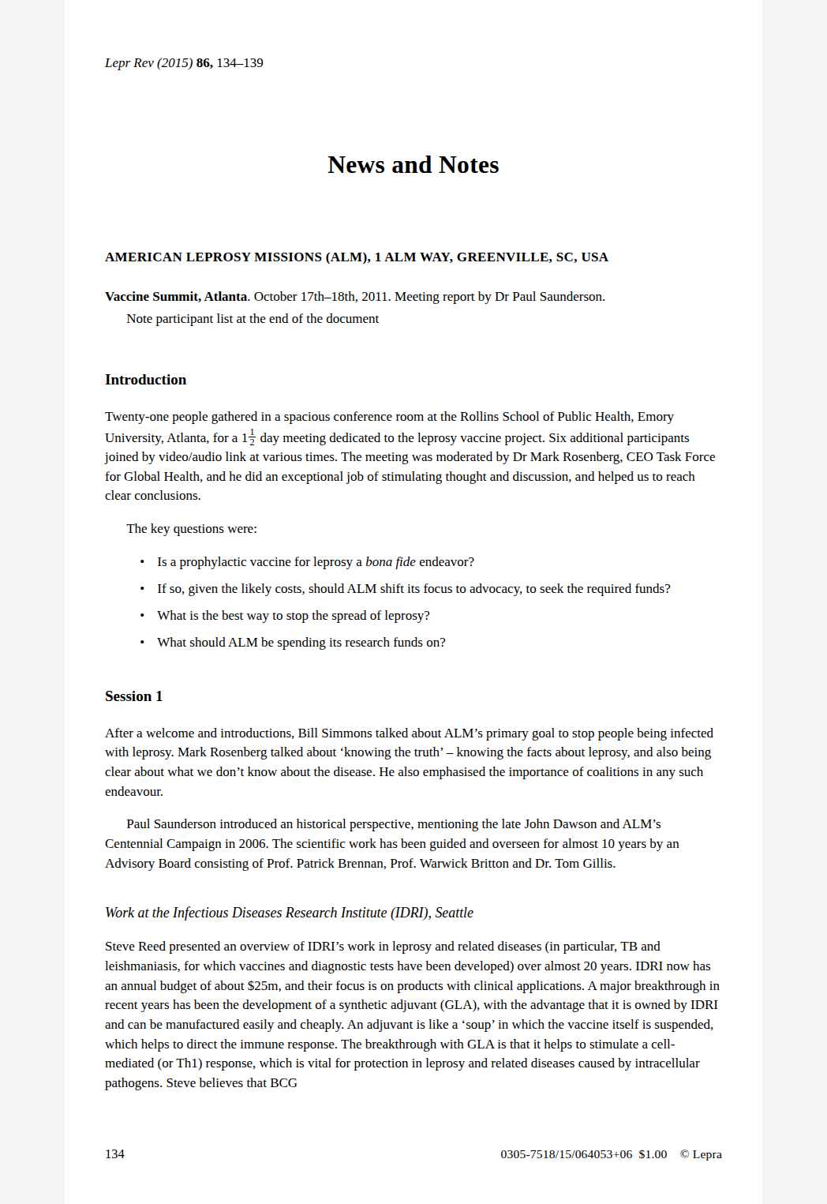Lepr Rev (2015) 86, 134–139
News and Notes
American Leprosy Missions (ALM), 1 ALM Way, Greenville, SC, USA
Vaccine Summit, Atlanta. October 17th–18th, 2011. Meeting report by Dr Paul Saunderson.
Note participant list at the end of the document
Introduction
Twenty-one people gathered in a spacious conference room at the Rollins School of Public Health, Emory University, Atlanta, for a 112 day meeting dedicated to the leprosy vaccine project. Six additional participants joined by video/audio link at various times. The meeting was moderated by Dr Mark Rosenberg, CEO Task Force for Global Health, and he did an exceptional job of stimulating thought and discussion, and helped us to reach clear conclusions.
The key questions were:
Is a prophylactic vaccine for leprosy a bona fide endeavor?
If so, given the likely costs, should ALM shift its focus to advocacy, to seek the required funds?
What is the best way to stop the spread of leprosy?
What should ALM be spending its research funds on?
Session 1
After a welcome and introductions, Bill Simmons talked about ALM’s primary goal to stop people being infected with leprosy. Mark Rosenberg talked about ‘knowing the truth’ – knowing the facts about leprosy, and also being clear about what we don’t know about the disease. He also emphasised the importance of coalitions in any such endeavour.
Paul Saunderson introduced an historical perspective, mentioning the late John Dawson and ALM’s Centennial Campaign in 2006. The scientific work has been guided and overseen for almost 10 years by an Advisory Board consisting of Prof. Patrick Brennan, Prof. Warwick Britton and Dr. Tom Gillis.
Work at the Infectious Diseases Research Institute (IDRI), Seattle
Steve Reed presented an overview of IDRI’s work in leprosy and related diseases (in particular, TB and leishmaniasis, for which vaccines and diagnostic tests have been developed) over almost 20 years. IDRI now has an annual budget of about $25m, and their focus is on products with clinical applications. A major breakthrough in recent years has been the development of a synthetic adjuvant (GLA), with the advantage that it is owned by IDRI and can be manufactured easily and cheaply. An adjuvant is like a ‘soup’ in which the vaccine itself is suspended, which helps to direct the immune response. The breakthrough with GLA is that it helps to stimulate a cell-mediated (or Th1) response, which is vital for protection in leprosy and related diseases caused by intracellular pathogens. Steve believes that BCG
134 0305-7518/15/064053+06 $1.00 © Lepra